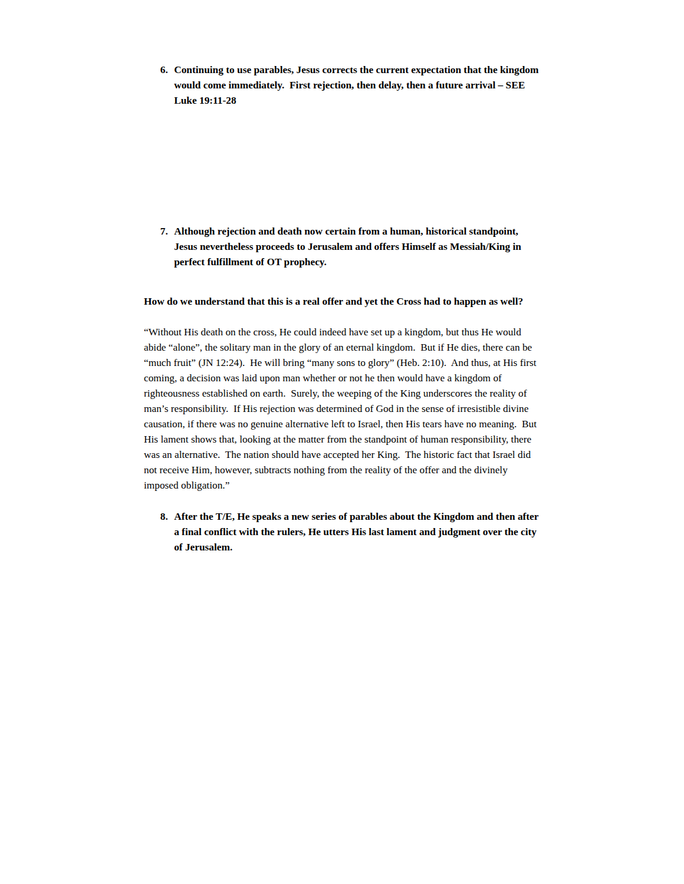Continuing to use parables, Jesus corrects the current expectation that the kingdom would come immediately. First rejection, then delay, then a future arrival – SEE Luke 19:11-28
Although rejection and death now certain from a human, historical standpoint, Jesus nevertheless proceeds to Jerusalem and offers Himself as Messiah/King in perfect fulfillment of OT prophecy.
How do we understand that this is a real offer and yet the Cross had to happen as well?
“Without His death on the cross, He could indeed have set up a kingdom, but thus He would abide “alone”, the solitary man in the glory of an eternal kingdom. But if He dies, there can be “much fruit” (JN 12:24). He will bring “many sons to glory” (Heb. 2:10). And thus, at His first coming, a decision was laid upon man whether or not he then would have a kingdom of righteousness established on earth. Surely, the weeping of the King underscores the reality of man’s responsibility. If His rejection was determined of God in the sense of irresistible divine causation, if there was no genuine alternative left to Israel, then His tears have no meaning. But His lament shows that, looking at the matter from the standpoint of human responsibility, there was an alternative. The nation should have accepted her King. The historic fact that Israel did not receive Him, however, subtracts nothing from the reality of the offer and the divinely imposed obligation.”
After the T/E, He speaks a new series of parables about the Kingdom and then after a final conflict with the rulers, He utters His last lament and judgment over the city of Jerusalem.